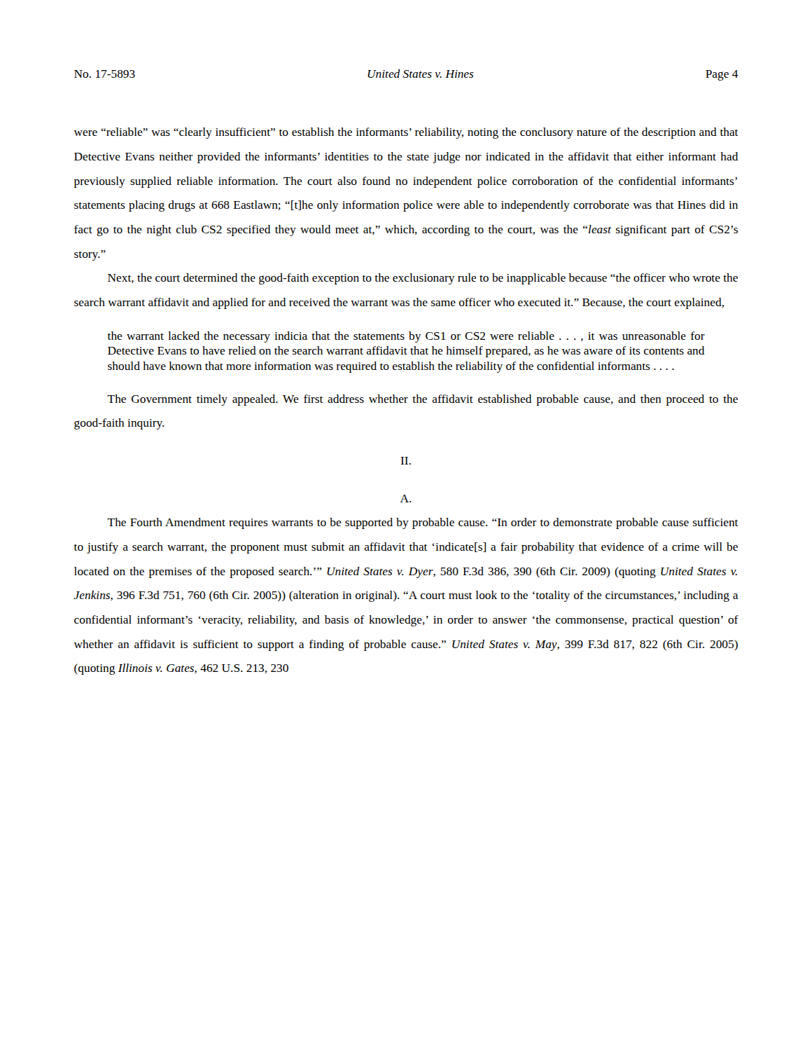No. 17-5893 United States v. Hines Page 4
were “reliable” was “clearly insufficient” to establish the informants’ reliability, noting the conclusory nature of the description and that Detective Evans neither provided the informants’ identities to the state judge nor indicated in the affidavit that either informant had previously supplied reliable information. The court also found no independent police corroboration of the confidential informants’ statements placing drugs at 668 Eastlawn; “[t]he only information police were able to independently corroborate was that Hines did in fact go to the night club CS2 specified they would meet at,” which, according to the court, was the “least significant part of CS2’s story.”
Next, the court determined the good-faith exception to the exclusionary rule to be inapplicable because “the officer who wrote the search warrant affidavit and applied for and received the warrant was the same officer who executed it.” Because, the court explained,
the warrant lacked the necessary indicia that the statements by CS1 or CS2 were reliable . . . , it was unreasonable for Detective Evans to have relied on the search warrant affidavit that he himself prepared, as he was aware of its contents and should have known that more information was required to establish the reliability of the confidential informants . . . .
The Government timely appealed. We first address whether the affidavit established probable cause, and then proceed to the good-faith inquiry.
II.
A.
The Fourth Amendment requires warrants to be supported by probable cause. “In order to demonstrate probable cause sufficient to justify a search warrant, the proponent must submit an affidavit that ‘indicate[s] a fair probability that evidence of a crime will be located on the premises of the proposed search.’” United States v. Dyer, 580 F.3d 386, 390 (6th Cir. 2009) (quoting United States v. Jenkins, 396 F.3d 751, 760 (6th Cir. 2005)) (alteration in original). “A court must look to the ‘totality of the circumstances,’ including a confidential informant’s ‘veracity, reliability, and basis of knowledge,’ in order to answer ‘the commonsense, practical question’ of whether an affidavit is sufficient to support a finding of probable cause.” United States v. May, 399 F.3d 817, 822 (6th Cir. 2005) (quoting Illinois v. Gates, 462 U.S. 213, 230